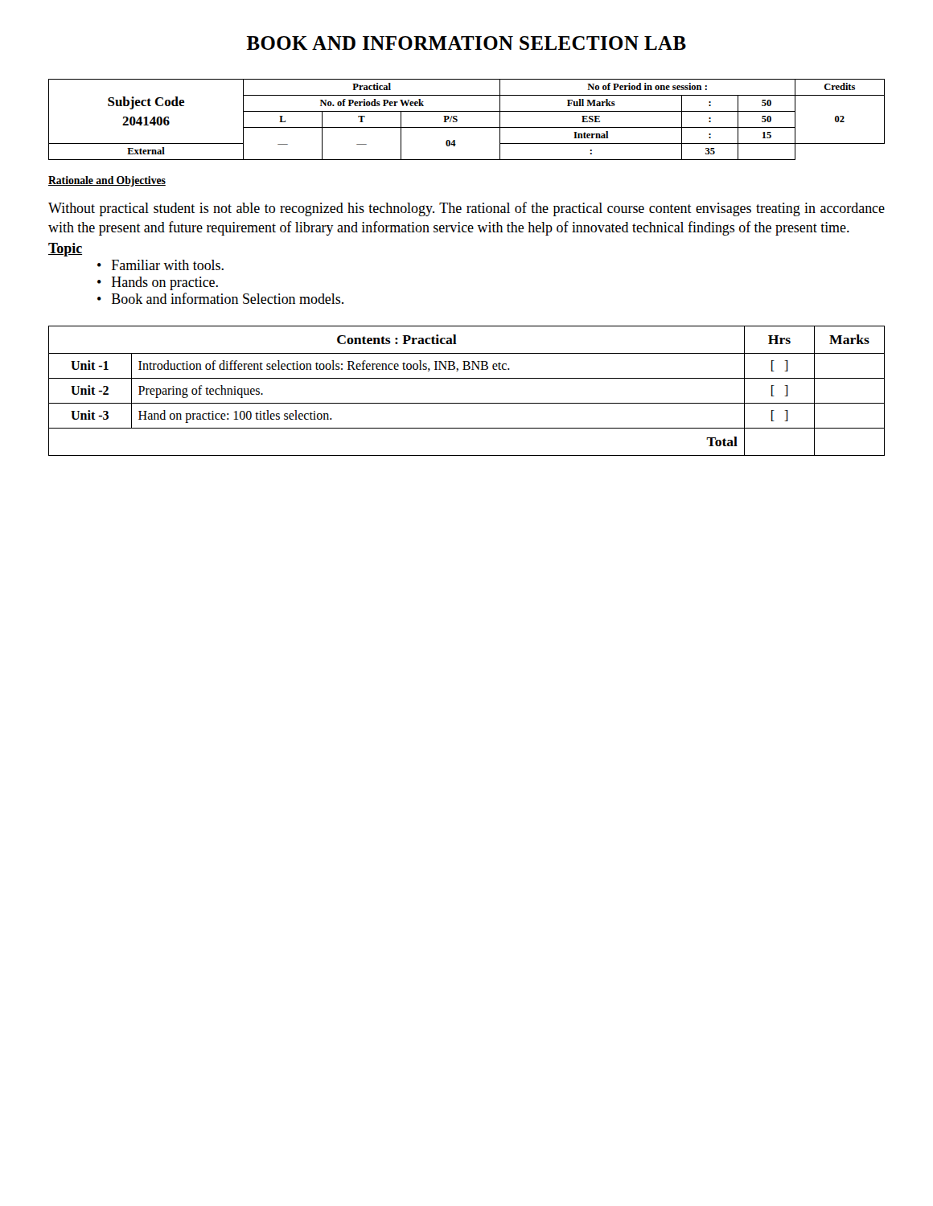BOOK AND INFORMATION SELECTION LAB
| Subject Code 2041406 | Practical | No of Period in one session : | Credits |
| No. of Periods Per Week | Full Marks | : | 50 | 02 |
| L | T | P/S | ESE | : | 50 |
| — | — | 04 | Internal | : | 15 |
| External | : | 35 | |
Rationale and Objectives
Without practical student is not able to recognized his technology. The rational of the practical course content envisages treating in accordance with the present and future requirement of library and information service with the help of innovated technical findings of the present time.
Topic
Familiar with tools.
Hands on practice.
Book and information Selection models.
| Contents : Practical | Hrs | Marks |
| --- | --- | --- |
| Unit -1 | Introduction of different selection tools: Reference tools, INB, BNB etc. | [ ] | |
| Unit -2 | Preparing of techniques. | [ ] | |
| Unit -3 | Hand on practice: 100 titles selection. | [ ] | |
| Total | | |